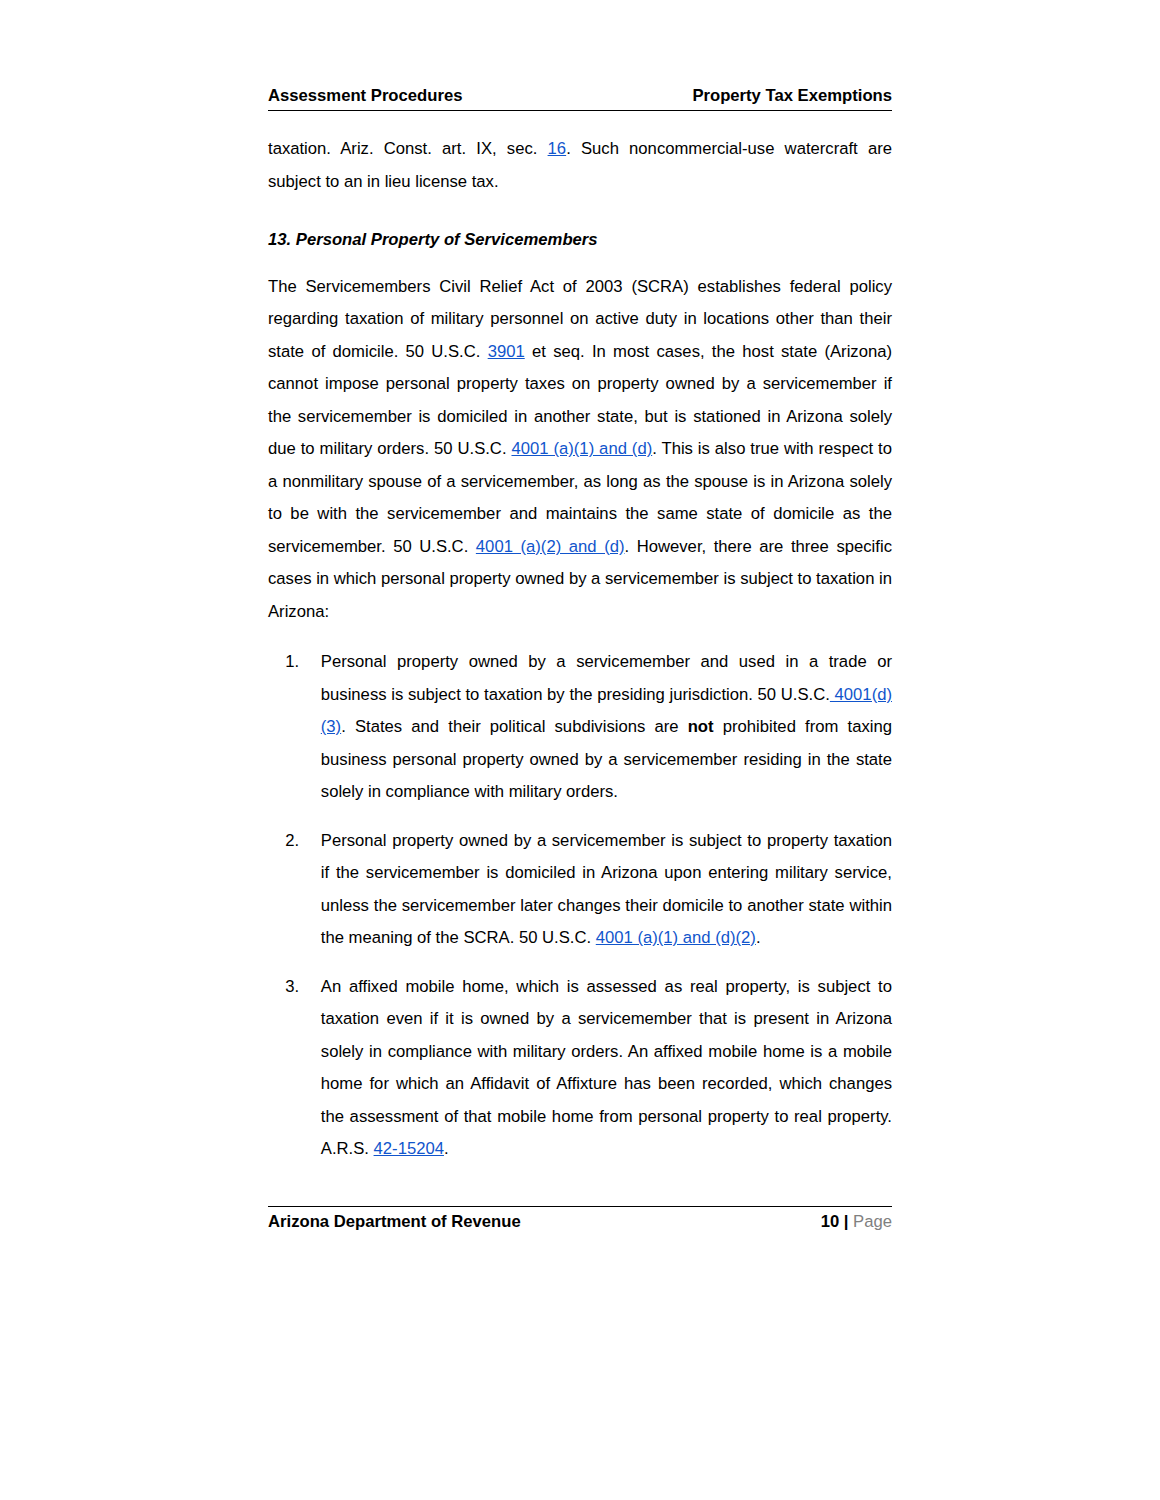Assessment Procedures
Property Tax Exemptions
taxation. Ariz. Const. art. IX, sec. 16. Such noncommercial-use watercraft are subject to an in lieu license tax.
13. Personal Property of Servicemembers
The Servicemembers Civil Relief Act of 2003 (SCRA) establishes federal policy regarding taxation of military personnel on active duty in locations other than their state of domicile. 50 U.S.C. 3901 et seq. In most cases, the host state (Arizona) cannot impose personal property taxes on property owned by a servicemember if the servicemember is domiciled in another state, but is stationed in Arizona solely due to military orders. 50 U.S.C. 4001 (a)(1) and (d). This is also true with respect to a nonmilitary spouse of a servicemember, as long as the spouse is in Arizona solely to be with the servicemember and maintains the same state of domicile as the servicemember. 50 U.S.C. 4001 (a)(2) and (d). However, there are three specific cases in which personal property owned by a servicemember is subject to taxation in Arizona:
Personal property owned by a servicemember and used in a trade or business is subject to taxation by the presiding jurisdiction. 50 U.S.C. 4001(d)(3). States and their political subdivisions are not prohibited from taxing business personal property owned by a servicemember residing in the state solely in compliance with military orders.
Personal property owned by a servicemember is subject to property taxation if the servicemember is domiciled in Arizona upon entering military service, unless the servicemember later changes their domicile to another state within the meaning of the SCRA. 50 U.S.C. 4001 (a)(1) and (d)(2).
An affixed mobile home, which is assessed as real property, is subject to taxation even if it is owned by a servicemember that is present in Arizona solely in compliance with military orders. An affixed mobile home is a mobile home for which an Affidavit of Affixture has been recorded, which changes the assessment of that mobile home from personal property to real property. A.R.S. 42-15204.
Arizona Department of Revenue
10 | Page